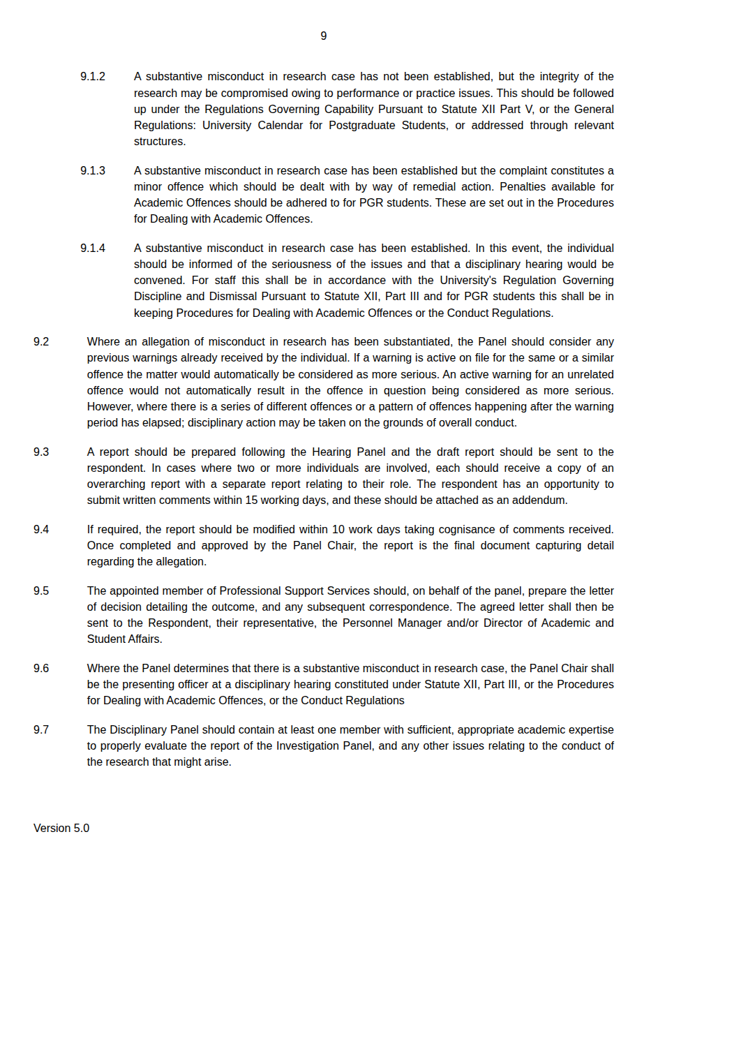9
9.1.2
A substantive misconduct in research case has not been established, but the integrity of the research may be compromised owing to performance or practice issues. This should be followed up under the Regulations Governing Capability Pursuant to Statute XII Part V, or the General Regulations: University Calendar for Postgraduate Students, or addressed through relevant structures.
9.1.3
A substantive misconduct in research case has been established but the complaint constitutes a minor offence which should be dealt with by way of remedial action. Penalties available for Academic Offences should be adhered to for PGR students. These are set out in the Procedures for Dealing with Academic Offences.
9.1.4
A substantive misconduct in research case has been established. In this event, the individual should be informed of the seriousness of the issues and that a disciplinary hearing would be convened. For staff this shall be in accordance with the University's Regulation Governing Discipline and Dismissal Pursuant to Statute XII, Part III and for PGR students this shall be in keeping Procedures for Dealing with Academic Offences or the Conduct Regulations.
9.2
Where an allegation of misconduct in research has been substantiated, the Panel should consider any previous warnings already received by the individual. If a warning is active on file for the same or a similar offence the matter would automatically be considered as more serious. An active warning for an unrelated offence would not automatically result in the offence in question being considered as more serious. However, where there is a series of different offences or a pattern of offences happening after the warning period has elapsed; disciplinary action may be taken on the grounds of overall conduct.
9.3
A report should be prepared following the Hearing Panel and the draft report should be sent to the respondent. In cases where two or more individuals are involved, each should receive a copy of an overarching report with a separate report relating to their role. The respondent has an opportunity to submit written comments within 15 working days, and these should be attached as an addendum.
9.4
If required, the report should be modified within 10 work days taking cognisance of comments received. Once completed and approved by the Panel Chair, the report is the final document capturing detail regarding the allegation.
9.5
The appointed member of Professional Support Services should, on behalf of the panel, prepare the letter of decision detailing the outcome, and any subsequent correspondence. The agreed letter shall then be sent to the Respondent, their representative, the Personnel Manager and/or Director of Academic and Student Affairs.
9.6
Where the Panel determines that there is a substantive misconduct in research case, the Panel Chair shall be the presenting officer at a disciplinary hearing constituted under Statute XII, Part III, or the Procedures for Dealing with Academic Offences, or the Conduct Regulations
9.7
The Disciplinary Panel should contain at least one member with sufficient, appropriate academic expertise to properly evaluate the report of the Investigation Panel, and any other issues relating to the conduct of the research that might arise.
Version 5.0